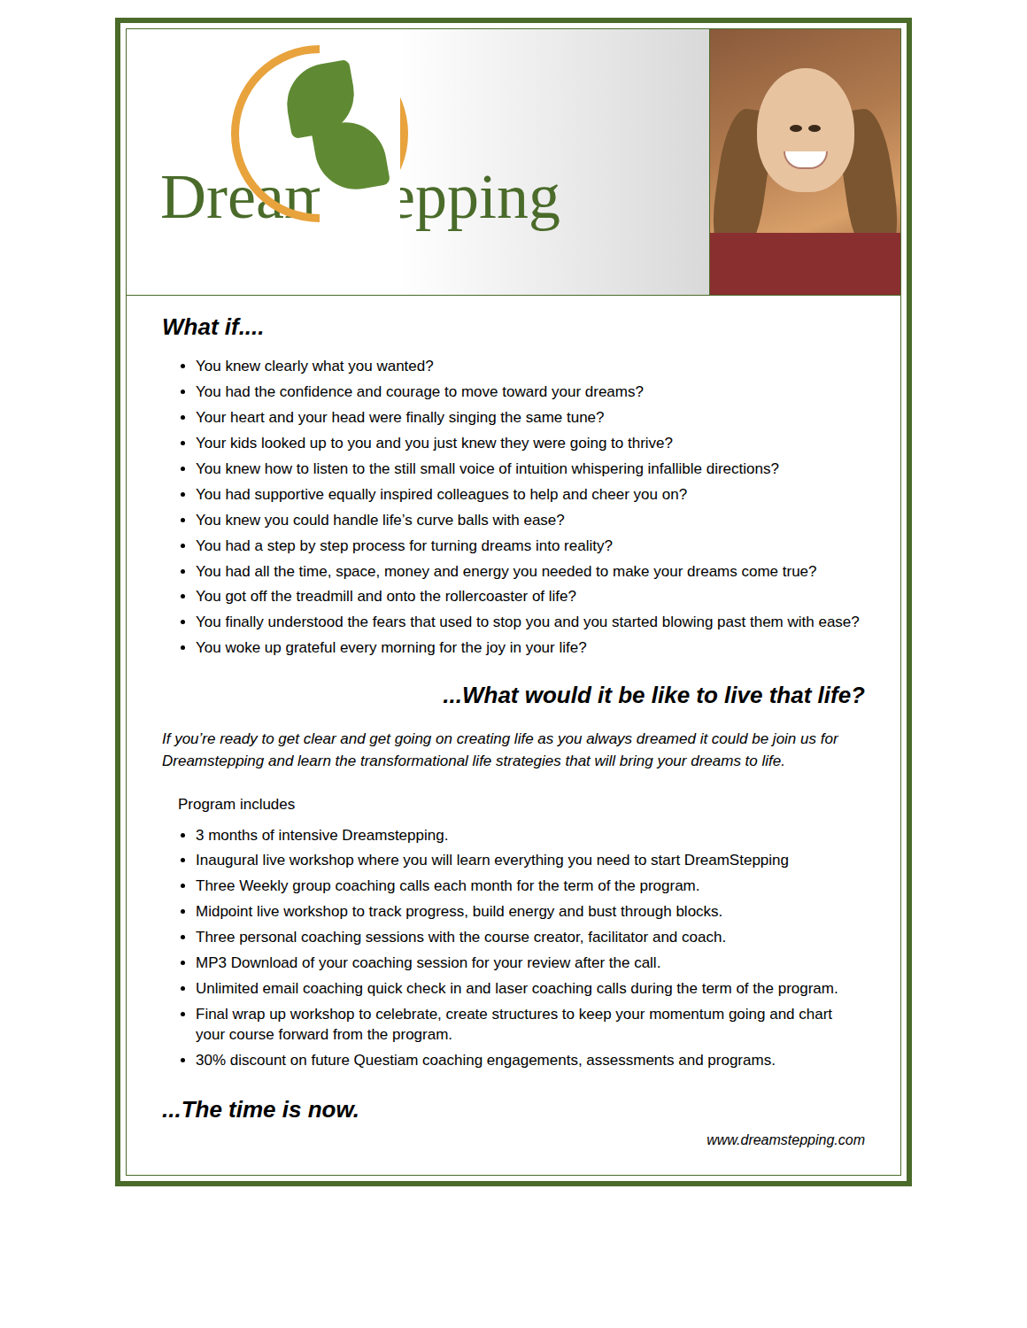DreamStepping
What if....
You knew clearly what you wanted?
You had the confidence and courage to move toward your dreams?
Your heart and your head were finally singing the same tune?
Your kids looked up to you and you just knew they were going to thrive?
You knew how to listen to the still small voice of intuition whispering infallible directions?
You had supportive equally inspired colleagues to help and cheer you on?
You knew you could handle life’s curve balls with ease?
You had a step by step process for turning dreams into reality?
You had all the time, space, money and energy you needed to make your dreams come true?
You got off the treadmill and onto the rollercoaster of life?
You finally understood the fears that used to stop you and you started blowing past them with ease?
You woke up grateful every morning for the joy in your life?
...What would it be like to live that life?
If you’re ready to get clear and get going on creating life as you always dreamed it could be join us for Dreamstepping and learn the transformational life strategies that will bring your dreams to life.
Program includes
3 months of intensive Dreamstepping.
Inaugural live workshop where you will learn everything you need to start DreamStepping
Three Weekly group coaching calls each month for the term of the program.
Midpoint live workshop to track progress, build energy and bust through blocks.
Three personal coaching sessions with the course creator, facilitator and coach.
MP3 Download of your coaching session for your review after the call.
Unlimited email coaching quick check in and laser coaching calls during the term of the program.
Final wrap up workshop to celebrate, create structures to keep your momentum going and chart your course forward from the program.
30% discount on future Questiam coaching engagements, assessments and programs.
...The time is now.
www.dreamstepping.com